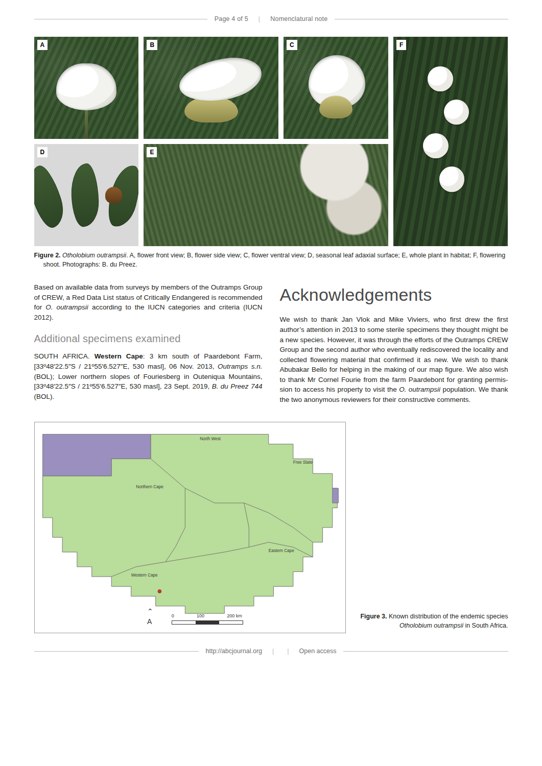Page 4 of 5
|
Nomenclatural note
A
B
C
F
D
E
Figure 2. Otholobium outrampsii. A, flower front view; B, flower side view; C, flower ventral view; D, seasonal leaf adaxial surface; E, whole plant in habitat; F, flowering shoot. Photographs: B. du Preez.
Based on available data from surveys by members of the Outramps Group of CREW, a Red Data List status of Critically Endangered is recommended for O. outrampsii according to the IUCN categories and criteria (IUCN 2012).
Additional specimens examined
SOUTH AFRICA. Western Cape: 3 km south of Paardebont Farm, [33º48′22.5″S / 21º55′6.527″E, 530 masl], 06 Nov. 2013, Outramps s.n. (BOL); Lower northern slopes of Fouriesberg in Outeniqua Mountains, [33º48′22.5″S / 21º55′6.527″E, 530 masl], 23 Sept. 2019, B. du Preez 744 (BOL).
Acknowledgements
We wish to thank Jan Vlok and Mike Viviers, who first drew the first author’s attention in 2013 to some sterile specimens they thought might be a new species. However, it was through the efforts of the Outramps CREW Group and the second author who eventually rediscovered the locality and collected flowering material that confirmed it as new. We wish to thank Abubakar Bello for helping in the making of our map figure. We also wish to thank Mr Cornel Fourie from the farm Paardebont for granting permission to access his property to visit the O. outrampsii population. We thank the two anonymous reviewers for their constructive comments.
North West Free State Northern Cape Eastern Cape Western Cape
⌃
A
0100200 km
Figure 3. Known distribution of the endemic species Otholobium outrampsii in South Africa.
http://abcjournal.org
|
|
Open access